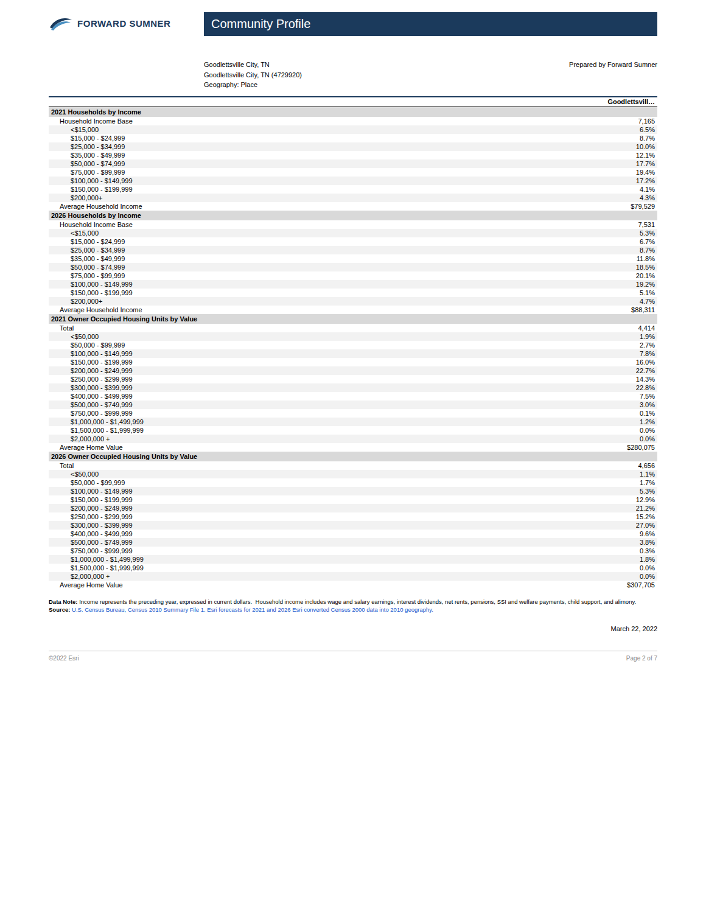FORWARD SUMNER
Community Profile
Prepared by Forward Sumner
Goodlettsville City, TN
Goodlettsville City, TN (4729920)
Geography: Place
| | Goodlettsvill… |
| 2021 Households by Income |
| Household Income Base | 7,165 |
| <$15,000 | 6.5% |
| $15,000 - $24,999 | 8.7% |
| $25,000 - $34,999 | 10.0% |
| $35,000 - $49,999 | 12.1% |
| $50,000 - $74,999 | 17.7% |
| $75,000 - $99,999 | 19.4% |
| $100,000 - $149,999 | 17.2% |
| $150,000 - $199,999 | 4.1% |
| $200,000+ | 4.3% |
| Average Household Income | $79,529 |
| 2026 Households by Income |
| Household Income Base | 7,531 |
| <$15,000 | 5.3% |
| $15,000 - $24,999 | 6.7% |
| $25,000 - $34,999 | 8.7% |
| $35,000 - $49,999 | 11.8% |
| $50,000 - $74,999 | 18.5% |
| $75,000 - $99,999 | 20.1% |
| $100,000 - $149,999 | 19.2% |
| $150,000 - $199,999 | 5.1% |
| $200,000+ | 4.7% |
| Average Household Income | $88,311 |
| 2021 Owner Occupied Housing Units by Value |
| Total | 4,414 |
| <$50,000 | 1.9% |
| $50,000 - $99,999 | 2.7% |
| $100,000 - $149,999 | 7.8% |
| $150,000 - $199,999 | 16.0% |
| $200,000 - $249,999 | 22.7% |
| $250,000 - $299,999 | 14.3% |
| $300,000 - $399,999 | 22.8% |
| $400,000 - $499,999 | 7.5% |
| $500,000 - $749,999 | 3.0% |
| $750,000 - $999,999 | 0.1% |
| $1,000,000 - $1,499,999 | 1.2% |
| $1,500,000 - $1,999,999 | 0.0% |
| $2,000,000 + | 0.0% |
| Average Home Value | $280,075 |
| 2026 Owner Occupied Housing Units by Value |
| Total | 4,656 |
| <$50,000 | 1.1% |
| $50,000 - $99,999 | 1.7% |
| $100,000 - $149,999 | 5.3% |
| $150,000 - $199,999 | 12.9% |
| $200,000 - $249,999 | 21.2% |
| $250,000 - $299,999 | 15.2% |
| $300,000 - $399,999 | 27.0% |
| $400,000 - $499,999 | 9.6% |
| $500,000 - $749,999 | 3.8% |
| $750,000 - $999,999 | 0.3% |
| $1,000,000 - $1,499,999 | 1.8% |
| $1,500,000 - $1,999,999 | 0.0% |
| $2,000,000 + | 0.0% |
| Average Home Value | $307,705 |
Data Note: Income represents the preceding year, expressed in current dollars. Household income includes wage and salary earnings, interest dividends, net rents, pensions, SSI and welfare payments, child support, and alimony.
Source: U.S. Census Bureau, Census 2010 Summary File 1. Esri forecasts for 2021 and 2026 Esri converted Census 2000 data into 2010 geography.
March 22, 2022
©2022 Esri Page 2 of 7